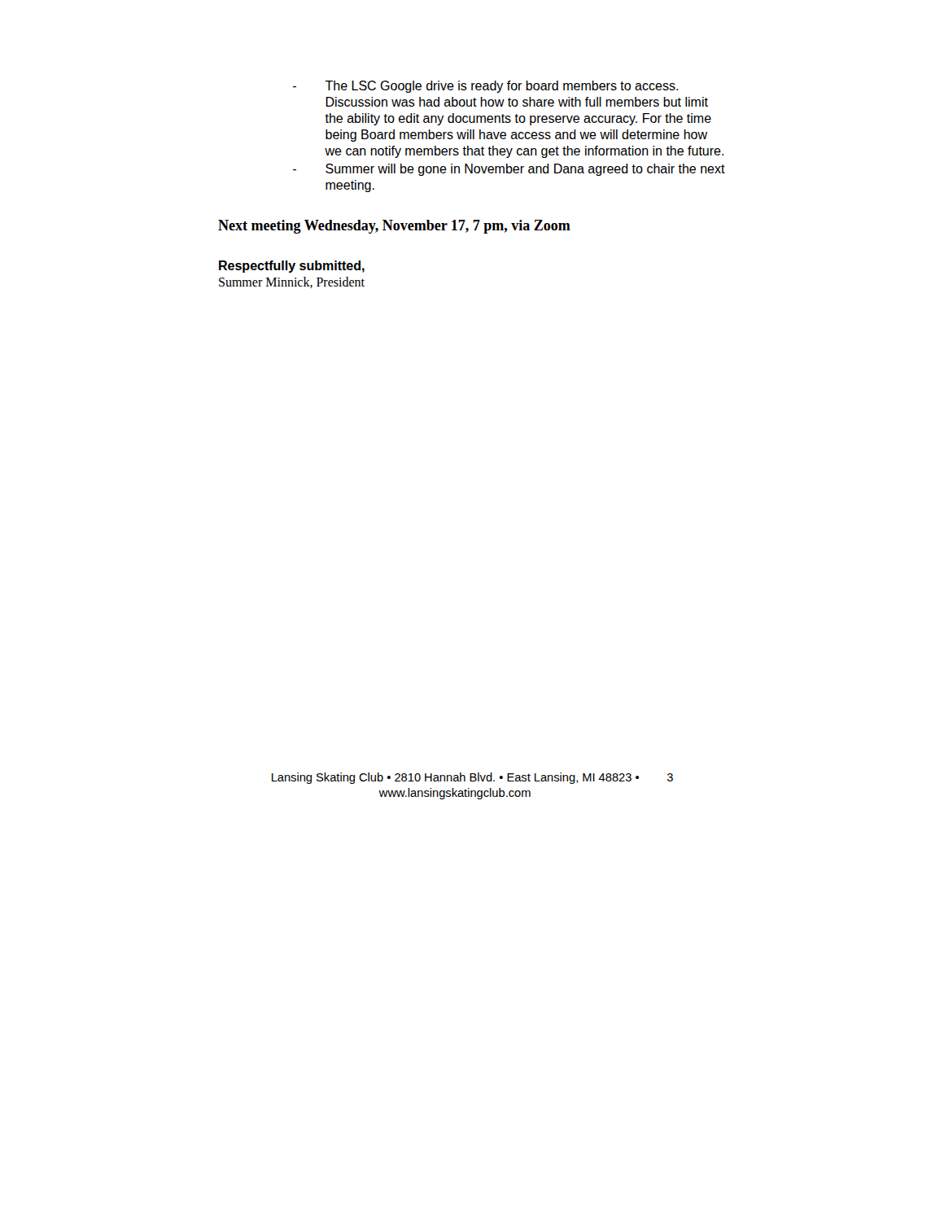The LSC Google drive is ready for board members to access. Discussion was had about how to share with full members but limit the ability to edit any documents to preserve accuracy. For the time being Board members will have access and we will determine how we can notify members that they can get the information in the future.
Summer will be gone in November and Dana agreed to chair the next meeting.
Next meeting Wednesday, November 17, 7 pm, via Zoom
Respectfully submitted,
Summer Minnick, President
Lansing Skating Club • 2810 Hannah Blvd. • East Lansing, MI 48823 •
www.lansingskatingclub.com
3